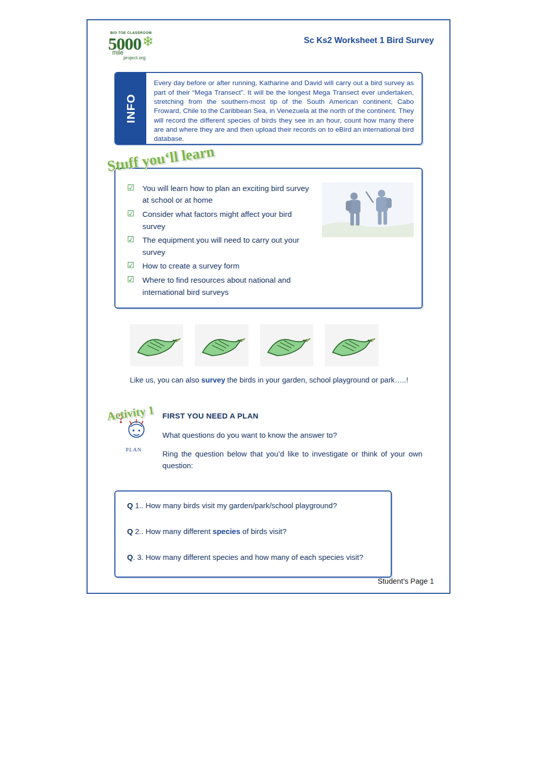BIG TOE CLASSROOM
5000❄
mile project.org
Sc Ks2 Worksheet 1 Bird Survey
INFO
Every day before or after running, Katharine and David will carry out a bird survey as part of their “Mega Transect”. It will be the longest Mega Transect ever undertaken, stretching from the southern-most tip of the South American continent, Cabo Froward, Chile to the Caribbean Sea, in Venezuela at the north of the continent. They will record the different species of birds they see in an hour, count how many there are and where they are and then upload their records on to eBird an international bird database.
Stuff you‘ll learn
You will learn how to plan an exciting bird survey at school or at home
Consider what factors might affect your bird survey
The equipment you will need to carry out your survey
How to create a survey form
Where to find resources about national and international bird surveys
Like us, you can also survey the birds in your garden, school playground or park…..!
Activity 1
?
PLAN
FIRST YOU NEED A PLAN
What questions do you want to know the answer to?
Ring the question below that you’d like to investigate or think of your own question:
Q 1.. How many birds visit my garden/park/school playground?
Q 2.. How many different species of birds visit?
Q. 3. How many different species and how many of each species visit?
Student’s Page 1